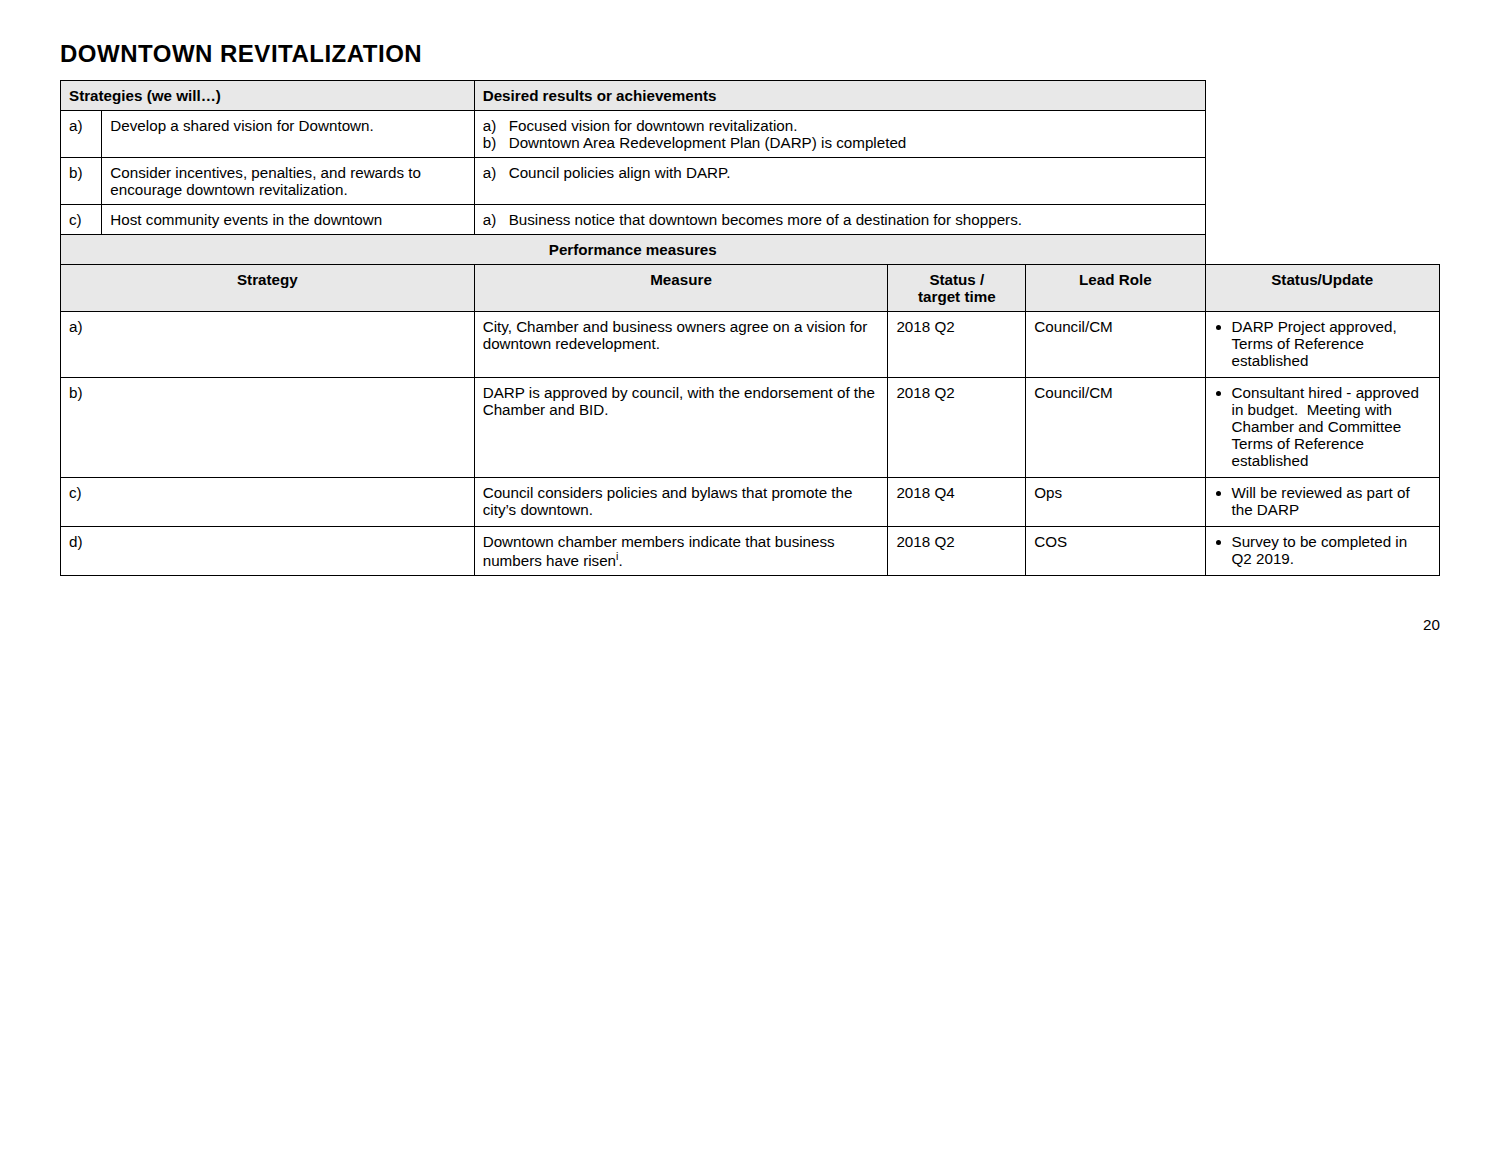DOWNTOWN REVITALIZATION
| Strategies (we will…) | Desired results or achievements |
| a) | Develop a shared vision for Downtown. | a) Focused vision for downtown revitalization. b) Downtown Area Redevelopment Plan (DARP) is completed |
| b) | Consider incentives, penalties, and rewards to encourage downtown revitalization. | a) Council policies align with DARP. |
| c) | Host community events in the downtown | a) Business notice that downtown becomes more of a destination for shoppers. |
| Performance measures |
| Strategy | Measure | Status / target time | Lead Role | Status/Update |
| a) | City, Chamber and business owners agree on a vision for downtown redevelopment. | 2018 Q2 | Council/CM | DARP Project approved, Terms of Reference established |
| b) | DARP is approved by council, with the endorsement of the Chamber and BID. | 2018 Q2 | Council/CM | Consultant hired - approved in budget. Meeting with Chamber and Committee Terms of Reference established |
| c) | Council considers policies and bylaws that promote the city’s downtown. | 2018 Q4 | Ops | Will be reviewed as part of the DARP |
| d) | Downtown chamber members indicate that business numbers have risen i . | 2018 Q2 | COS | Survey to be completed in Q2 2019. |
20